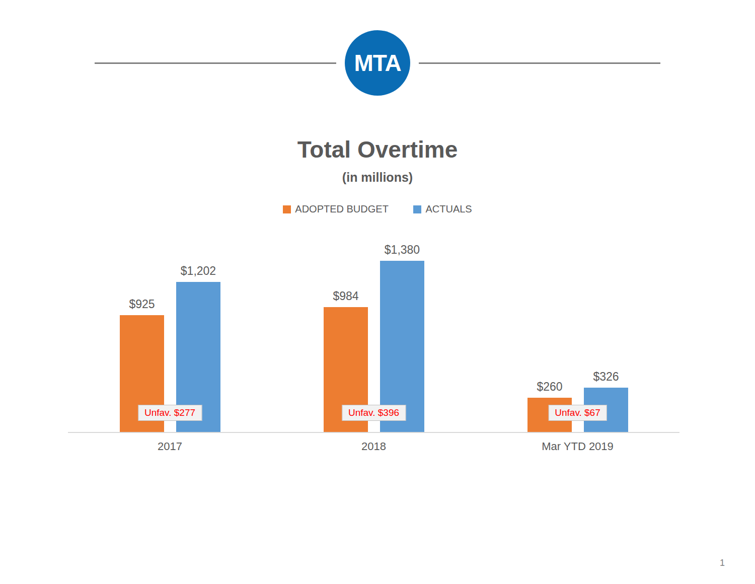MTA
Total Overtime
(in millions)
ADOPTED BUDGET ACTUALS
$925
$1,202
Unfav. $277
2017
$984
$1,380
Unfav. $396
2018
$260
$326
Unfav. $67
Mar YTD 2019
1